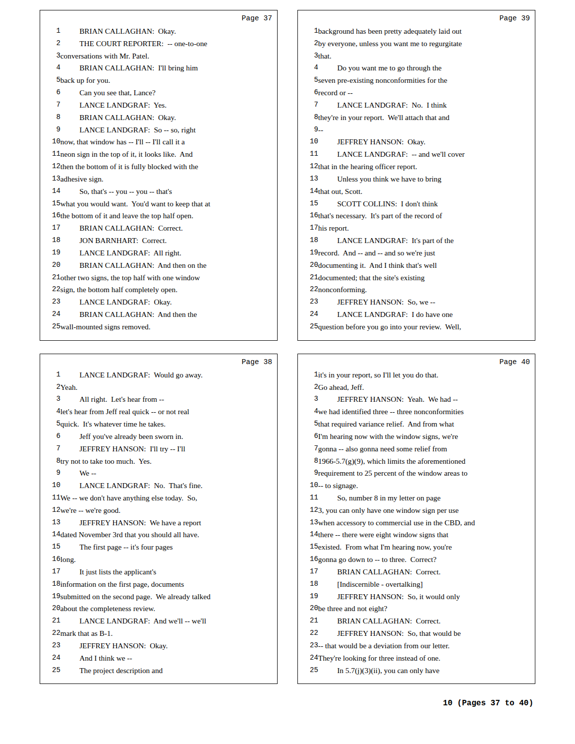Page 37
| 1 | BRIAN CALLAGHAN: Okay. |
| 2 | THE COURT REPORTER: -- one-to-one |
| 3 | conversations with Mr. Patel. |
| 4 | BRIAN CALLAGHAN: I'll bring him |
| 5 | back up for you. |
| 6 | Can you see that, Lance? |
| 7 | LANCE LANDGRAF: Yes. |
| 8 | BRIAN CALLAGHAN: Okay. |
| 9 | LANCE LANDGRAF: So -- so, right |
| 10 | now, that window has -- I'll -- I'll call it a |
| 11 | neon sign in the top of it, it looks like. And |
| 12 | then the bottom of it is fully blocked with the |
| 13 | adhesive sign. |
| 14 | So, that's -- you -- you -- that's |
| 15 | what you would want. You'd want to keep that at |
| 16 | the bottom of it and leave the top half open. |
| 17 | BRIAN CALLAGHAN: Correct. |
| 18 | JON BARNHART: Correct. |
| 19 | LANCE LANDGRAF: All right. |
| 20 | BRIAN CALLAGHAN: And then on the |
| 21 | other two signs, the top half with one window |
| 22 | sign, the bottom half completely open. |
| 23 | LANCE LANDGRAF: Okay. |
| 24 | BRIAN CALLAGHAN: And then the |
| 25 | wall-mounted signs removed. |
Page 39
| 1 | background has been pretty adequately laid out |
| 2 | by everyone, unless you want me to regurgitate |
| 3 | that. |
| 4 | Do you want me to go through the |
| 5 | seven pre-existing nonconformities for the |
| 6 | record or -- |
| 7 | LANCE LANDGRAF: No. I think |
| 8 | they're in your report. We'll attach that and |
| 9 | -- |
| 10 | JEFFREY HANSON: Okay. |
| 11 | LANCE LANDGRAF: -- and we'll cover |
| 12 | that in the hearing officer report. |
| 13 | Unless you think we have to bring |
| 14 | that out, Scott. |
| 15 | SCOTT COLLINS: I don't think |
| 16 | that's necessary. It's part of the record of |
| 17 | his report. |
| 18 | LANCE LANDGRAF: It's part of the |
| 19 | record. And -- and -- and so we're just |
| 20 | documenting it. And I think that's well |
| 21 | documented; that the site's existing |
| 22 | nonconforming. |
| 23 | JEFFREY HANSON: So, we -- |
| 24 | LANCE LANDGRAF: I do have one |
| 25 | question before you go into your review. Well, |
Page 38
| 1 | LANCE LANDGRAF: Would go away. |
| 2 | Yeah. |
| 3 | All right. Let's hear from -- |
| 4 | let's hear from Jeff real quick -- or not real |
| 5 | quick. It's whatever time he takes. |
| 6 | Jeff you've already been sworn in. |
| 7 | JEFFREY HANSON: I'll try -- I'll |
| 8 | try not to take too much. Yes. |
| 9 | We -- |
| 10 | LANCE LANDGRAF: No. That's fine. |
| 11 | We -- we don't have anything else today. So, |
| 12 | we're -- we're good. |
| 13 | JEFFREY HANSON: We have a report |
| 14 | dated November 3rd that you should all have. |
| 15 | The first page -- it's four pages |
| 16 | long. |
| 17 | It just lists the applicant's |
| 18 | information on the first page, documents |
| 19 | submitted on the second page. We already talked |
| 20 | about the completeness review. |
| 21 | LANCE LANDGRAF: And we'll -- we'll |
| 22 | mark that as B-1. |
| 23 | JEFFREY HANSON: Okay. |
| 24 | And I think we -- |
| 25 | The project description and |
Page 40
| 1 | it's in your report, so I'll let you do that. |
| 2 | Go ahead, Jeff. |
| 3 | JEFFREY HANSON: Yeah. We had -- |
| 4 | we had identified three -- three nonconformities |
| 5 | that required variance relief. And from what |
| 6 | I'm hearing now with the window signs, we're |
| 7 | gonna -- also gonna need some relief from |
| 8 | 1966-5.7(g)(9), which limits the aforementioned |
| 9 | requirement to 25 percent of the window areas to |
| 10 | -- to signage. |
| 11 | So, number 8 in my letter on page |
| 12 | 3, you can only have one window sign per use |
| 13 | when accessory to commercial use in the CBD, and |
| 14 | there -- there were eight window signs that |
| 15 | existed. From what I'm hearing now, you're |
| 16 | gonna go down to -- to three. Correct? |
| 17 | BRIAN CALLAGHAN: Correct. |
| 18 | [Indiscernible - overtalking] |
| 19 | JEFFREY HANSON: So, it would only |
| 20 | be three and not eight? |
| 21 | BRIAN CALLAGHAN: Correct. |
| 22 | JEFFREY HANSON: So, that would be |
| 23 | -- that would be a deviation from our letter. |
| 24 | They're looking for three instead of one. |
| 25 | In 5.7(j)(3)(ii), you can only have |
10 (Pages 37 to 40)